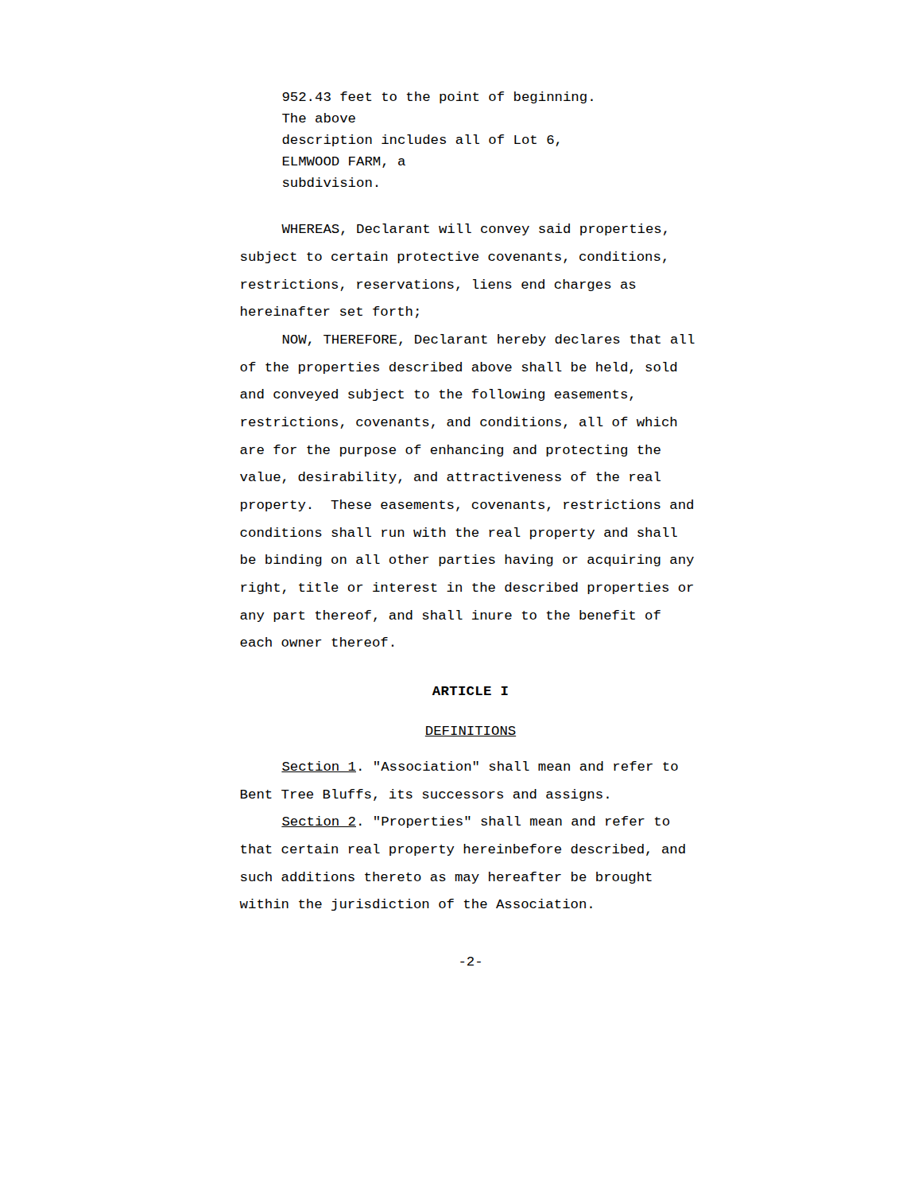952.43 feet to the point of beginning. The above
description includes all of Lot 6, ELMWOOD FARM, a
subdivision.
WHEREAS, Declarant will convey said properties, subject to certain protective covenants, conditions, restrictions, reservations, liens end charges as hereinafter set forth;
NOW, THEREFORE, Declarant hereby declares that all of the properties described above shall be held, sold and conveyed subject to the following easements, restrictions, covenants, and conditions, all of which are for the purpose of enhancing and protecting the value, desirability, and attractiveness of the real property. These easements, covenants, restrictions and conditions shall run with the real property and shall be binding on all other parties having or acquiring any right, title or interest in the described properties or any part thereof, and shall inure to the benefit of each owner thereof.
ARTICLE I
DEFINITIONS
Section 1. "Association" shall mean and refer to Bent Tree Bluffs, its successors and assigns.
Section 2. "Properties" shall mean and refer to that certain real property hereinbefore described, and such additions thereto as may hereafter be brought within the jurisdiction of the Association.
-2-